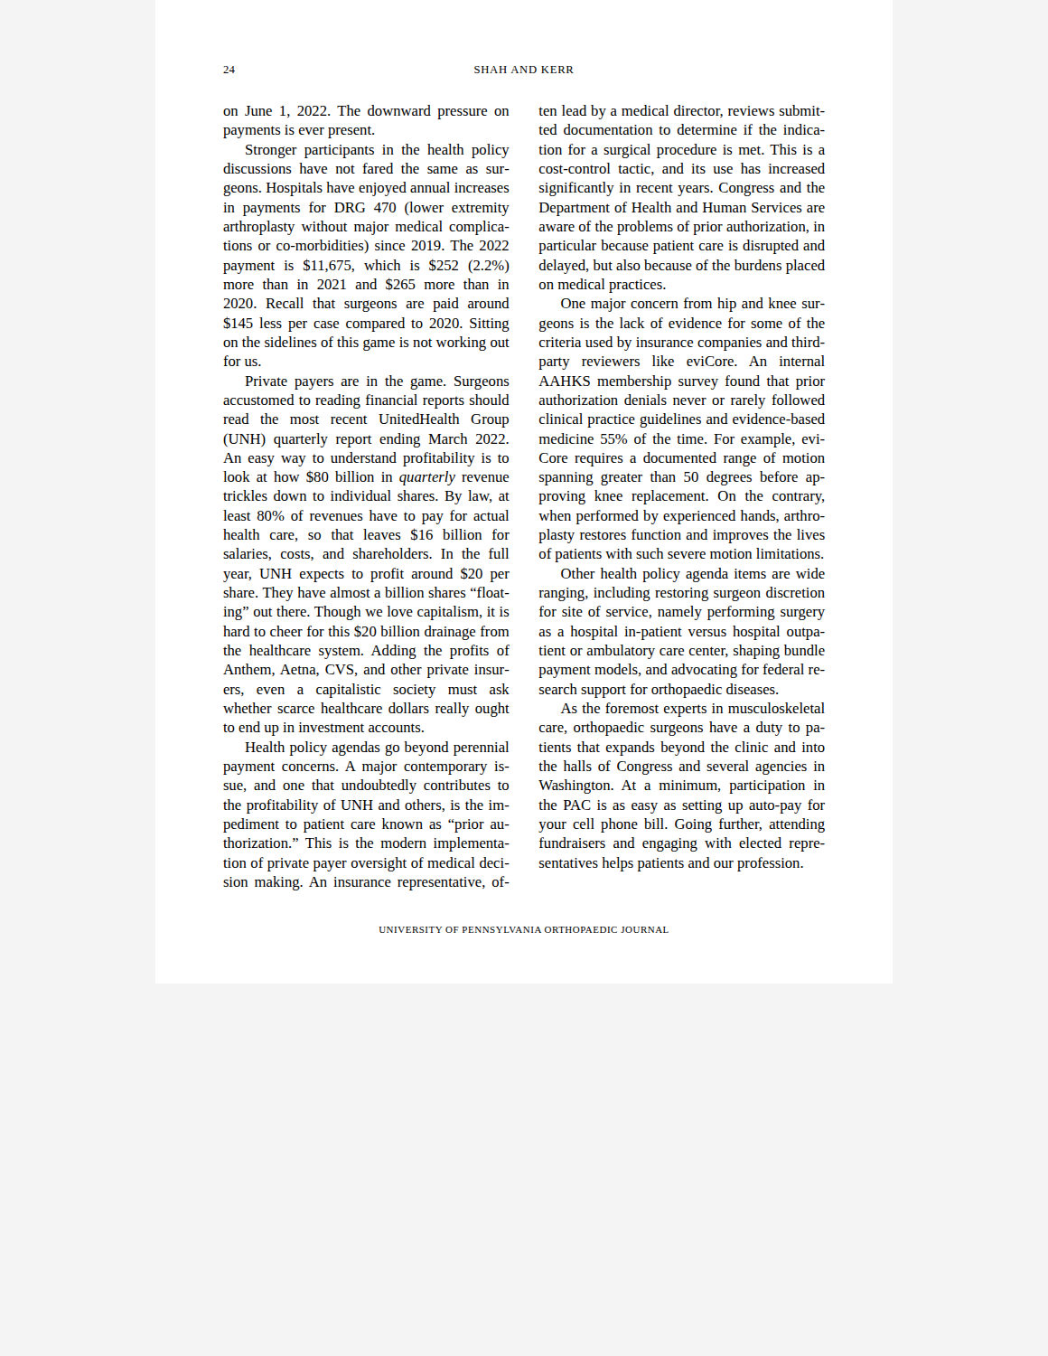24
Shah and Kerr
on June 1, 2022. The downward pressure on payments is ever present.
Stronger participants in the health policy discussions have not fared the same as surgeons. Hospitals have enjoyed annual increases in payments for DRG 470 (lower extremity arthroplasty without major medical complications or co-morbidities) since 2019. The 2022 payment is $11,675, which is $252 (2.2%) more than in 2021 and $265 more than in 2020. Recall that surgeons are paid around $145 less per case compared to 2020. Sitting on the sidelines of this game is not working out for us.
Private payers are in the game. Surgeons accustomed to reading financial reports should read the most recent UnitedHealth Group (UNH) quarterly report ending March 2022. An easy way to understand profitability is to look at how $80 billion in quarterly revenue trickles down to individual shares. By law, at least 80% of revenues have to pay for actual health care, so that leaves $16 billion for salaries, costs, and shareholders. In the full year, UNH expects to profit around $20 per share. They have almost a billion shares “floating” out there. Though we love capitalism, it is hard to cheer for this $20 billion drainage from the healthcare system. Adding the profits of Anthem, Aetna, CVS, and other private insurers, even a capitalistic society must ask whether scarce healthcare dollars really ought to end up in investment accounts.
Health policy agendas go beyond perennial payment concerns. A major contemporary issue, and one that undoubtedly contributes to the profitability of UNH and others, is the impediment to patient care known as “prior authorization.” This is the modern implementation of private payer oversight of medical decision making. An insurance representative, often lead by a medical director, reviews submitted documentation to determine if the indication for a surgical procedure is met. This is a cost-control tactic, and its use has increased significantly in recent years. Congress and the Department of Health and Human Services are aware of the problems of prior authorization, in particular because patient care is disrupted and delayed, but also because of the burdens placed on medical practices.
One major concern from hip and knee surgeons is the lack of evidence for some of the criteria used by insurance companies and third-party reviewers like eviCore. An internal AAHKS membership survey found that prior authorization denials never or rarely followed clinical practice guidelines and evidence-based medicine 55% of the time. For example, eviCore requires a documented range of motion spanning greater than 50 degrees before approving knee replacement. On the contrary, when performed by experienced hands, arthroplasty restores function and improves the lives of patients with such severe motion limitations.
Other health policy agenda items are wide ranging, including restoring surgeon discretion for site of service, namely performing surgery as a hospital in-patient versus hospital outpatient or ambulatory care center, shaping bundle payment models, and advocating for federal research support for orthopaedic diseases.
As the foremost experts in musculoskeletal care, orthopaedic surgeons have a duty to patients that expands beyond the clinic and into the halls of Congress and several agencies in Washington. At a minimum, participation in the PAC is as easy as setting up auto-pay for your cell phone bill. Going further, attending fundraisers and engaging with elected representatives helps patients and our profession.
University of Pennsylvania Orthopaedic Journal